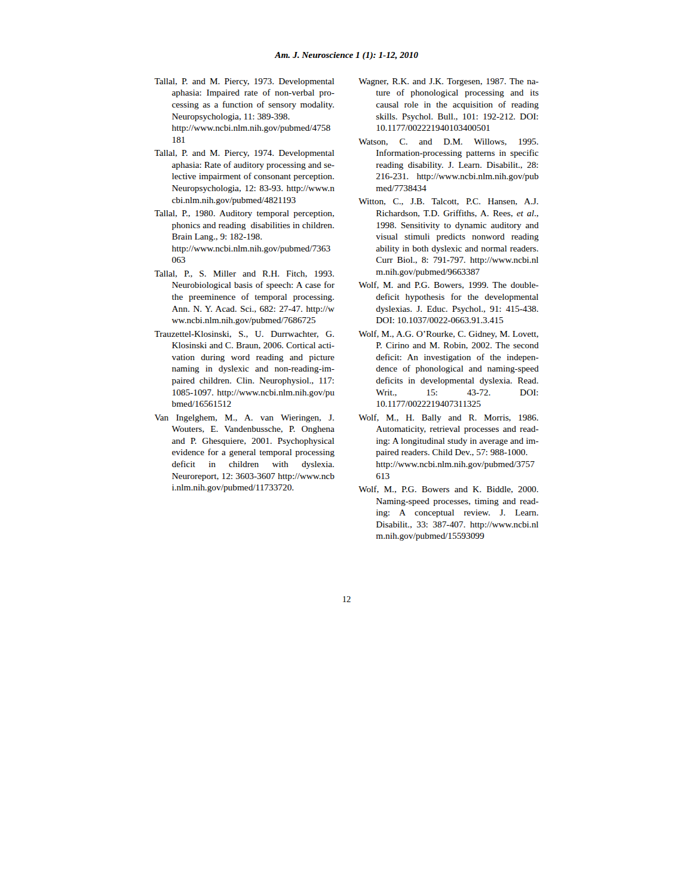Am. J. Neuroscience 1 (1): 1-12, 2010
Tallal, P. and M. Piercy, 1973. Developmental aphasia: Impaired rate of non-verbal processing as a function of sensory modality. Neuropsychologia, 11: 389-398.
http://www.ncbi.nlm.nih.gov/pubmed/4758181
Tallal, P. and M. Piercy, 1974. Developmental aphasia: Rate of auditory processing and selective impairment of consonant perception. Neuropsychologia, 12: 83-93. http://www.ncbi.nlm.nih.gov/pubmed/4821193
Tallal, P., 1980. Auditory temporal perception, phonics and reading disabilities in children. Brain Lang., 9: 182-198.
http://www.ncbi.nlm.nih.gov/pubmed/7363063
Tallal, P., S. Miller and R.H. Fitch, 1993. Neurobiological basis of speech: A case for the preeminence of temporal processing. Ann. N. Y. Acad. Sci., 682: 27-47. http://www.ncbi.nlm.nih.gov/pubmed/7686725
Trauzettel-Klosinski, S., U. Durrwachter, G. Klosinski and C. Braun, 2006. Cortical activation during word reading and picture naming in dyslexic and non-reading-impaired children. Clin. Neurophysiol., 117: 1085-1097. http://www.ncbi.nlm.nih.gov/pubmed/16561512
Van Ingelghem, M., A. van Wieringen, J. Wouters, E. Vandenbussche, P. Onghena and P. Ghesquiere, 2001. Psychophysical evidence for a general temporal processing deficit in children with dyslexia. Neuroreport, 12: 3603-3607 http://www.ncbi.nlm.nih.gov/pubmed/11733720.
Wagner, R.K. and J.K. Torgesen, 1987. The nature of phonological processing and its causal role in the acquisition of reading skills. Psychol. Bull., 101: 192-212. DOI: 10.1177/002221940103400501
Watson, C. and D.M. Willows, 1995. Information-processing patterns in specific reading disability. J. Learn. Disabilit., 28: 216-231. http://www.ncbi.nlm.nih.gov/pubmed/7738434
Witton, C., J.B. Talcott, P.C. Hansen, A.J. Richardson, T.D. Griffiths, A. Rees, et al., 1998. Sensitivity to dynamic auditory and visual stimuli predicts nonword reading ability in both dyslexic and normal readers. Curr Biol., 8: 791-797. http://www.ncbi.nlm.nih.gov/pubmed/9663387
Wolf, M. and P.G. Bowers, 1999. The double-deficit hypothesis for the developmental dyslexias. J. Educ. Psychol., 91: 415-438. DOI: 10.1037/0022-0663.91.3.415
Wolf, M., A.G. O’Rourke, C. Gidney, M. Lovett, P. Cirino and M. Robin, 2002. The second deficit: An investigation of the independence of phonological and naming-speed deficits in developmental dyslexia. Read. Writ., 15: 43-72. DOI: 10.1177/0022219407311325
Wolf, M., H. Bally and R. Morris, 1986. Automaticity, retrieval processes and reading: A longitudinal study in average and impaired readers. Child Dev., 57: 988-1000.
http://www.ncbi.nlm.nih.gov/pubmed/3757613
Wolf, M., P.G. Bowers and K. Biddle, 2000. Naming-speed processes, timing and reading: A conceptual review. J. Learn. Disabilit., 33: 387-407. http://www.ncbi.nlm.nih.gov/pubmed/15593099
12